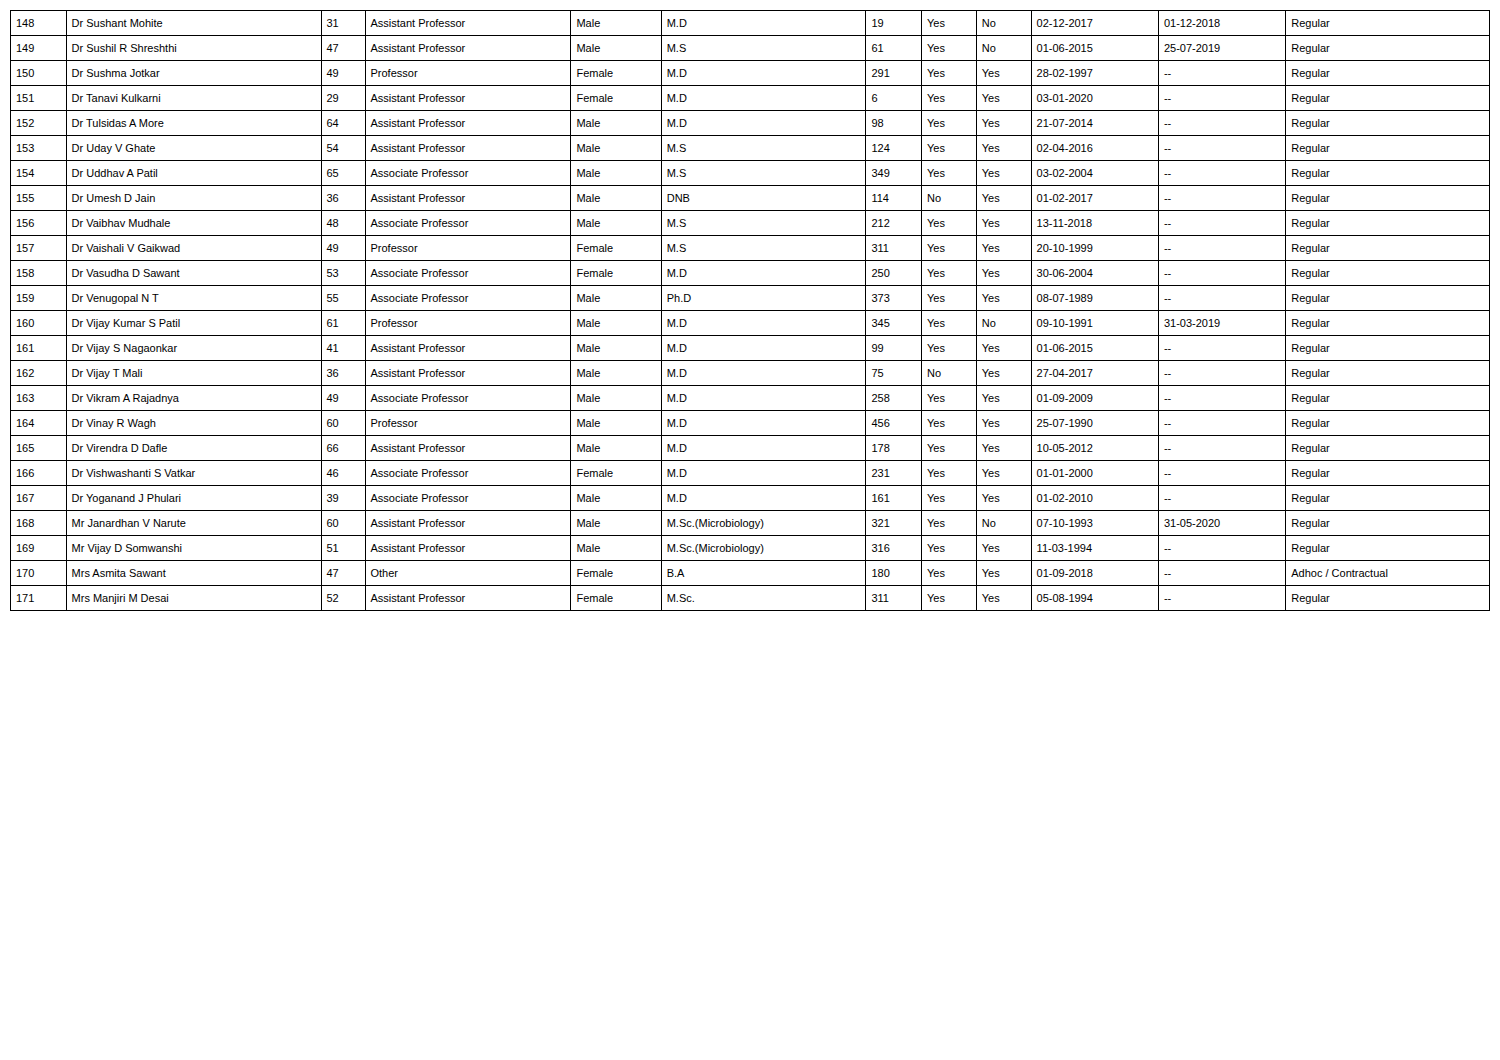| 148 | Dr Sushant Mohite | 31 | Assistant Professor | Male | M.D | 19 | Yes | No | 02-12-2017 | 01-12-2018 | Regular |
| 149 | Dr Sushil R Shreshthi | 47 | Assistant Professor | Male | M.S | 61 | Yes | No | 01-06-2015 | 25-07-2019 | Regular |
| 150 | Dr Sushma Jotkar | 49 | Professor | Female | M.D | 291 | Yes | Yes | 28-02-1997 | -- | Regular |
| 151 | Dr Tanavi Kulkarni | 29 | Assistant Professor | Female | M.D | 6 | Yes | Yes | 03-01-2020 | -- | Regular |
| 152 | Dr Tulsidas A More | 64 | Assistant Professor | Male | M.D | 98 | Yes | Yes | 21-07-2014 | -- | Regular |
| 153 | Dr Uday V Ghate | 54 | Assistant Professor | Male | M.S | 124 | Yes | Yes | 02-04-2016 | -- | Regular |
| 154 | Dr Uddhav A Patil | 65 | Associate Professor | Male | M.S | 349 | Yes | Yes | 03-02-2004 | -- | Regular |
| 155 | Dr Umesh D Jain | 36 | Assistant Professor | Male | DNB | 114 | No | Yes | 01-02-2017 | -- | Regular |
| 156 | Dr Vaibhav Mudhale | 48 | Associate Professor | Male | M.S | 212 | Yes | Yes | 13-11-2018 | -- | Regular |
| 157 | Dr Vaishali V Gaikwad | 49 | Professor | Female | M.S | 311 | Yes | Yes | 20-10-1999 | -- | Regular |
| 158 | Dr Vasudha D Sawant | 53 | Associate Professor | Female | M.D | 250 | Yes | Yes | 30-06-2004 | -- | Regular |
| 159 | Dr Venugopal N T | 55 | Associate Professor | Male | Ph.D | 373 | Yes | Yes | 08-07-1989 | -- | Regular |
| 160 | Dr Vijay Kumar S Patil | 61 | Professor | Male | M.D | 345 | Yes | No | 09-10-1991 | 31-03-2019 | Regular |
| 161 | Dr Vijay S Nagaonkar | 41 | Assistant Professor | Male | M.D | 99 | Yes | Yes | 01-06-2015 | -- | Regular |
| 162 | Dr Vijay T Mali | 36 | Assistant Professor | Male | M.D | 75 | No | Yes | 27-04-2017 | -- | Regular |
| 163 | Dr Vikram A Rajadnya | 49 | Associate Professor | Male | M.D | 258 | Yes | Yes | 01-09-2009 | -- | Regular |
| 164 | Dr Vinay R Wagh | 60 | Professor | Male | M.D | 456 | Yes | Yes | 25-07-1990 | -- | Regular |
| 165 | Dr Virendra D Dafle | 66 | Assistant Professor | Male | M.D | 178 | Yes | Yes | 10-05-2012 | -- | Regular |
| 166 | Dr Vishwashanti S Vatkar | 46 | Associate Professor | Female | M.D | 231 | Yes | Yes | 01-01-2000 | -- | Regular |
| 167 | Dr Yoganand J Phulari | 39 | Associate Professor | Male | M.D | 161 | Yes | Yes | 01-02-2010 | -- | Regular |
| 168 | Mr Janardhan V Narute | 60 | Assistant Professor | Male | M.Sc.(Microbiology) | 321 | Yes | No | 07-10-1993 | 31-05-2020 | Regular |
| 169 | Mr Vijay D Somwanshi | 51 | Assistant Professor | Male | M.Sc.(Microbiology) | 316 | Yes | Yes | 11-03-1994 | -- | Regular |
| 170 | Mrs Asmita Sawant | 47 | Other | Female | B.A | 180 | Yes | Yes | 01-09-2018 | -- | Adhoc / Contractual |
| 171 | Mrs Manjiri M Desai | 52 | Assistant Professor | Female | M.Sc. | 311 | Yes | Yes | 05-08-1994 | -- | Regular |